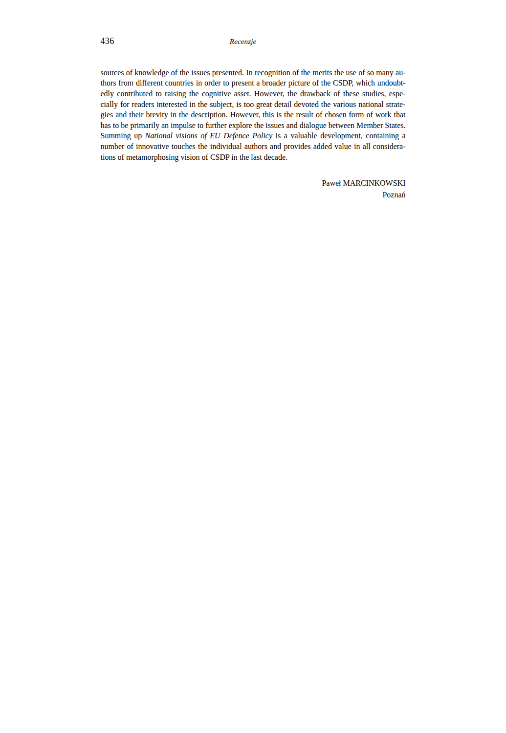436 Recenzje
sources of knowledge of the issues presented. In recognition of the merits the use of so many authors from different countries in order to present a broader picture of the CSDP, which undoubtedly contributed to raising the cognitive asset. However, the drawback of these studies, especially for readers interested in the subject, is too great detail devoted the various national strategies and their brevity in the description. However, this is the result of chosen form of work that has to be primarily an impulse to further explore the issues and dialogue between Member States. Summing up National visions of EU Defence Policy is a valuable development, containing a number of innovative touches the individual authors and provides added value in all considerations of metamorphosing vision of CSDP in the last decade.
Paweł MARCINKOWSKI Poznań